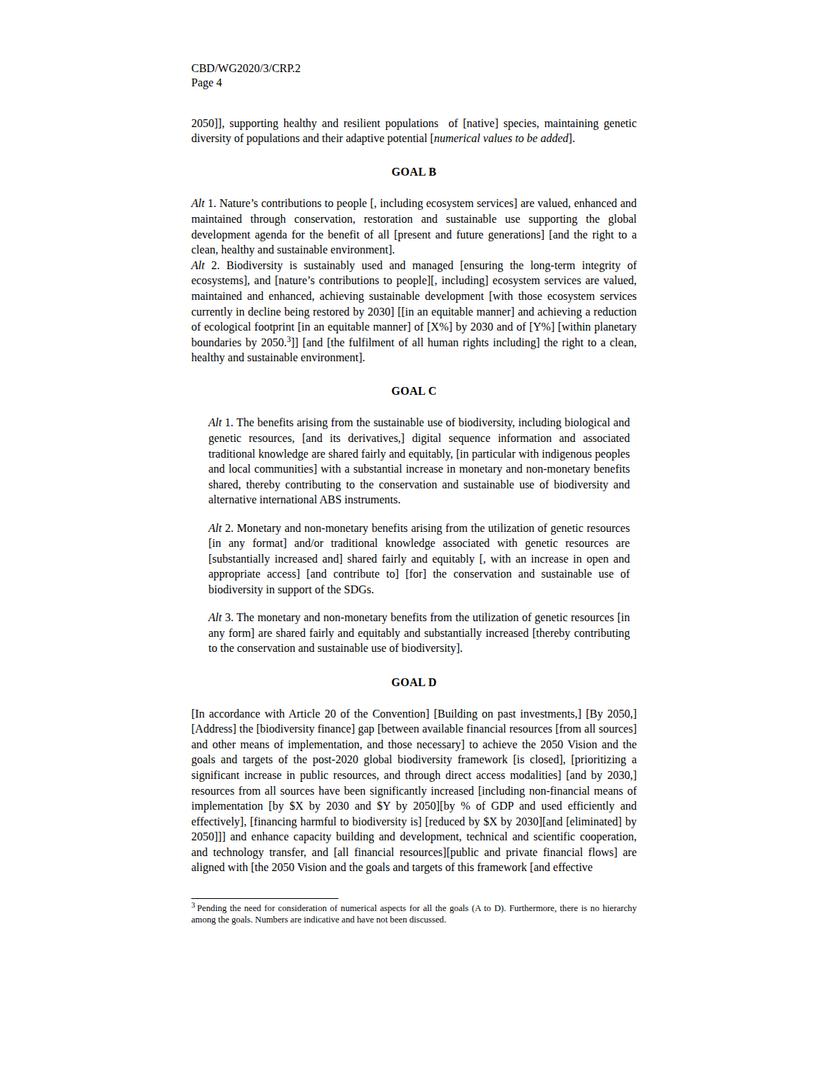CBD/WG2020/3/CRP.2
Page 4
2050]], supporting healthy and resilient populations of [native] species, maintaining genetic diversity of populations and their adaptive potential [numerical values to be added].
GOAL B
Alt 1. Nature’s contributions to people [, including ecosystem services] are valued, enhanced and maintained through conservation, restoration and sustainable use supporting the global development agenda for the benefit of all [present and future generations] [and the right to a clean, healthy and sustainable environment].
Alt 2. Biodiversity is sustainably used and managed [ensuring the long-term integrity of ecosystems], and [nature’s contributions to people][, including] ecosystem services are valued, maintained and enhanced, achieving sustainable development [with those ecosystem services currently in decline being restored by 2030] [[in an equitable manner] and achieving a reduction of ecological footprint [in an equitable manner] of [X%] by 2030 and of [Y%] [within planetary boundaries by 2050.3]] [and [the fulfilment of all human rights including] the right to a clean, healthy and sustainable environment].
GOAL C
Alt 1. The benefits arising from the sustainable use of biodiversity, including biological and genetic resources, [and its derivatives,] digital sequence information and associated traditional knowledge are shared fairly and equitably, [in particular with indigenous peoples and local communities] with a substantial increase in monetary and non-monetary benefits shared, thereby contributing to the conservation and sustainable use of biodiversity and alternative international ABS instruments.
Alt 2. Monetary and non-monetary benefits arising from the utilization of genetic resources [in any format] and/or traditional knowledge associated with genetic resources are [substantially increased and] shared fairly and equitably [, with an increase in open and appropriate access] [and contribute to] [for] the conservation and sustainable use of biodiversity in support of the SDGs.
Alt 3. The monetary and non-monetary benefits from the utilization of genetic resources [in any form] are shared fairly and equitably and substantially increased [thereby contributing to the conservation and sustainable use of biodiversity].
GOAL D
[In accordance with Article 20 of the Convention] [Building on past investments,] [By 2050,] [Address] the [biodiversity finance] gap [between available financial resources [from all sources] and other means of implementation, and those necessary] to achieve the 2050 Vision and the goals and targets of the post-2020 global biodiversity framework [is closed], [prioritizing a significant increase in public resources, and through direct access modalities] [and by 2030,] resources from all sources have been significantly increased [including non-financial means of implementation [by $X by 2030 and $Y by 2050][by % of GDP and used efficiently and effectively], [financing harmful to biodiversity is] [reduced by $X by 2030][and [eliminated] by 2050]]] and enhance capacity building and development, technical and scientific cooperation, and technology transfer, and [all financial resources][public and private financial flows] are aligned with [the 2050 Vision and the goals and targets of this framework [and effective
3 Pending the need for consideration of numerical aspects for all the goals (A to D). Furthermore, there is no hierarchy among the goals. Numbers are indicative and have not been discussed.